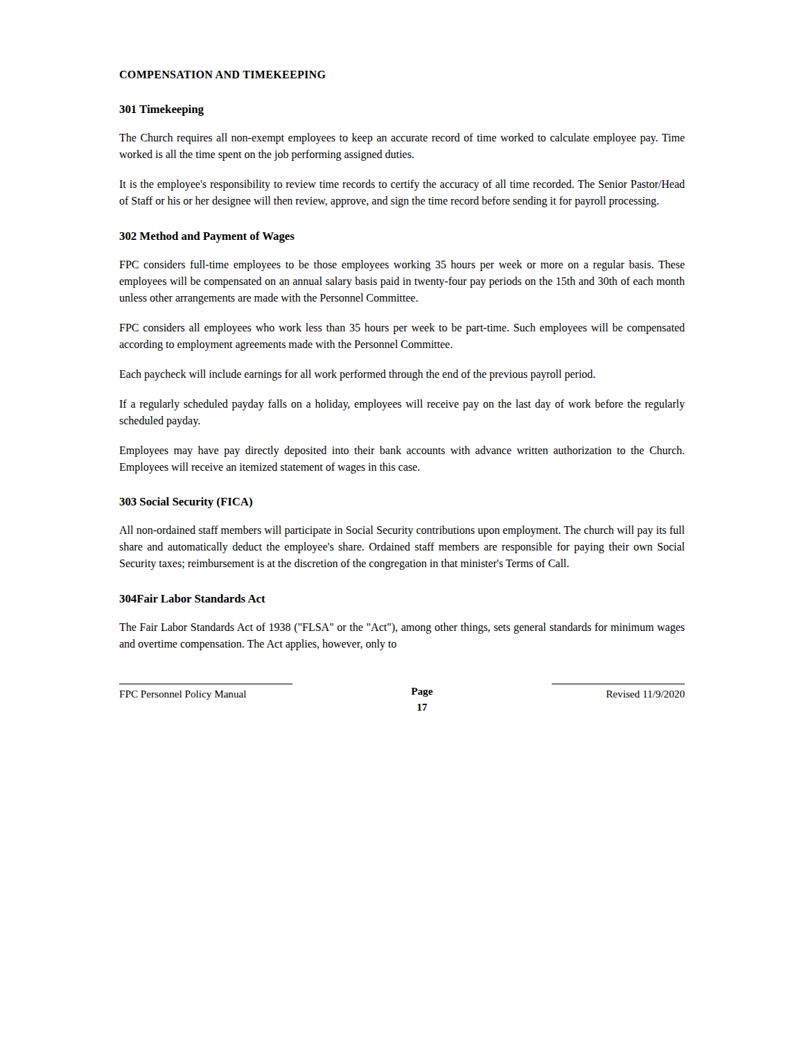COMPENSATION AND TIMEKEEPING
301 Timekeeping
The Church requires all non-exempt employees to keep an accurate record of time worked to calculate employee pay. Time worked is all the time spent on the job performing assigned duties.
It is the employee's responsibility to review time records to certify the accuracy of all time recorded. The Senior Pastor/Head of Staff or his or her designee will then review, approve, and sign the time record before sending it for payroll processing.
302 Method and Payment of Wages
FPC considers full-time employees to be those employees working 35 hours per week or more on a regular basis. These employees will be compensated on an annual salary basis paid in twenty-four pay periods on the 15th and 30th of each month unless other arrangements are made with the Personnel Committee.
FPC considers all employees who work less than 35 hours per week to be part-time. Such employees will be compensated according to employment agreements made with the Personnel Committee.
Each paycheck will include earnings for all work performed through the end of the previous payroll period.
If a regularly scheduled payday falls on a holiday, employees will receive pay on the last day of work before the regularly scheduled payday.
Employees may have pay directly deposited into their bank accounts with advance written authorization to the Church. Employees will receive an itemized statement of wages in this case.
303 Social Security (FICA)
All non-ordained staff members will participate in Social Security contributions upon employment. The church will pay its full share and automatically deduct the employee's share. Ordained staff members are responsible for paying their own Social Security taxes; reimbursement is at the discretion of the congregation in that minister's Terms of Call.
304Fair Labor Standards Act
The Fair Labor Standards Act of 1938 ("FLSA" or the "Act"), among other things, sets general standards for minimum wages and overtime compensation. The Act applies, however, only to
FPC Personnel Policy Manual
Page
17
Revised 11/9/2020